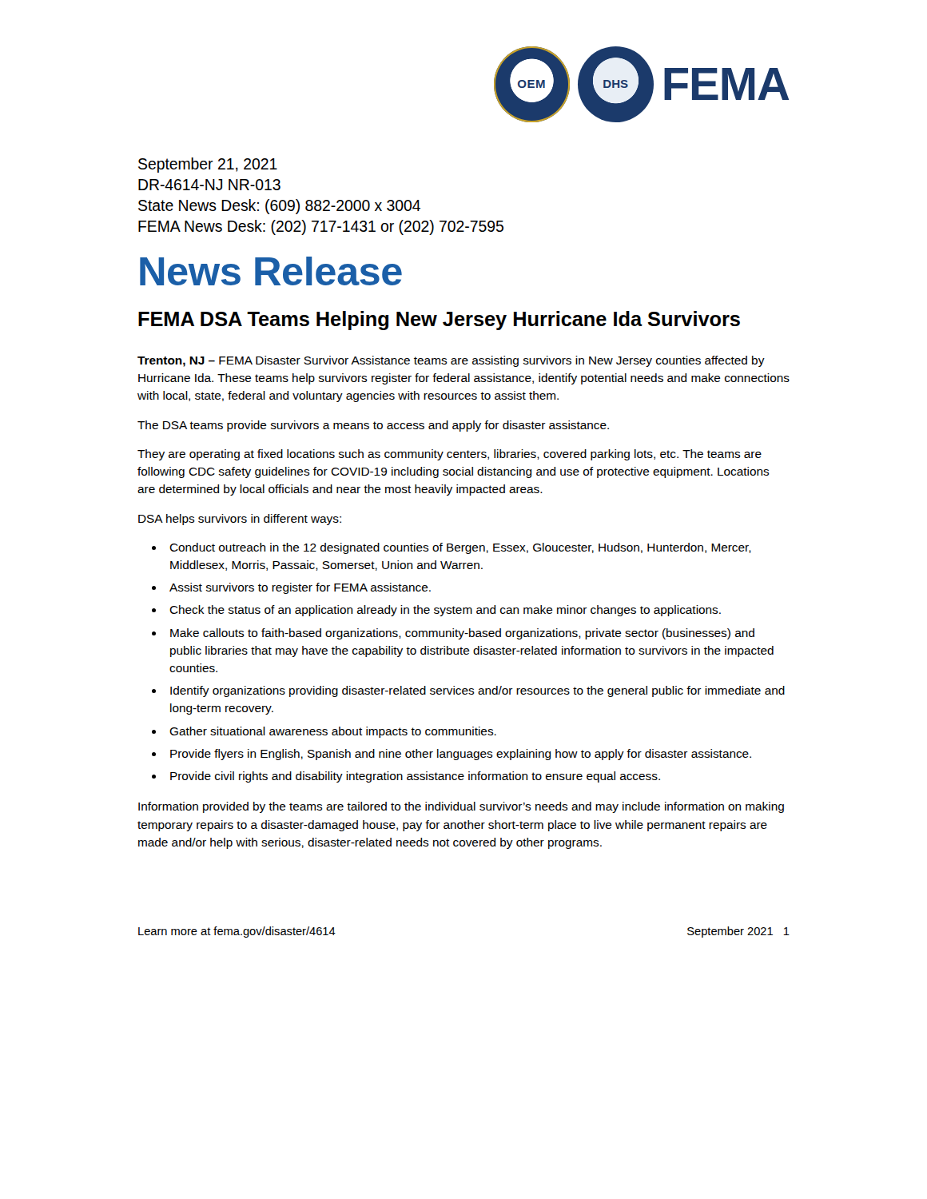FEMA
September 21, 2021
DR-4614-NJ NR-013
State News Desk: (609) 882-2000 x 3004
FEMA News Desk: (202) 717-1431 or (202) 702-7595
News Release
FEMA DSA Teams Helping New Jersey Hurricane Ida Survivors
Trenton, NJ – FEMA Disaster Survivor Assistance teams are assisting survivors in New Jersey counties affected by Hurricane Ida. These teams help survivors register for federal assistance, identify potential needs and make connections with local, state, federal and voluntary agencies with resources to assist them.
The DSA teams provide survivors a means to access and apply for disaster assistance.
They are operating at fixed locations such as community centers, libraries, covered parking lots, etc. The teams are following CDC safety guidelines for COVID-19 including social distancing and use of protective equipment. Locations are determined by local officials and near the most heavily impacted areas.
DSA helps survivors in different ways:
Conduct outreach in the 12 designated counties of Bergen, Essex, Gloucester, Hudson, Hunterdon, Mercer, Middlesex, Morris, Passaic, Somerset, Union and Warren.
Assist survivors to register for FEMA assistance.
Check the status of an application already in the system and can make minor changes to applications.
Make callouts to faith-based organizations, community-based organizations, private sector (businesses) and public libraries that may have the capability to distribute disaster-related information to survivors in the impacted counties.
Identify organizations providing disaster-related services and/or resources to the general public for immediate and long-term recovery.
Gather situational awareness about impacts to communities.
Provide flyers in English, Spanish and nine other languages explaining how to apply for disaster assistance.
Provide civil rights and disability integration assistance information to ensure equal access.
Information provided by the teams are tailored to the individual survivor’s needs and may include information on making temporary repairs to a disaster-damaged house, pay for another short-term place to live while permanent repairs are made and/or help with serious, disaster-related needs not covered by other programs.
Learn more at fema.gov/disaster/4614 September 2021 1